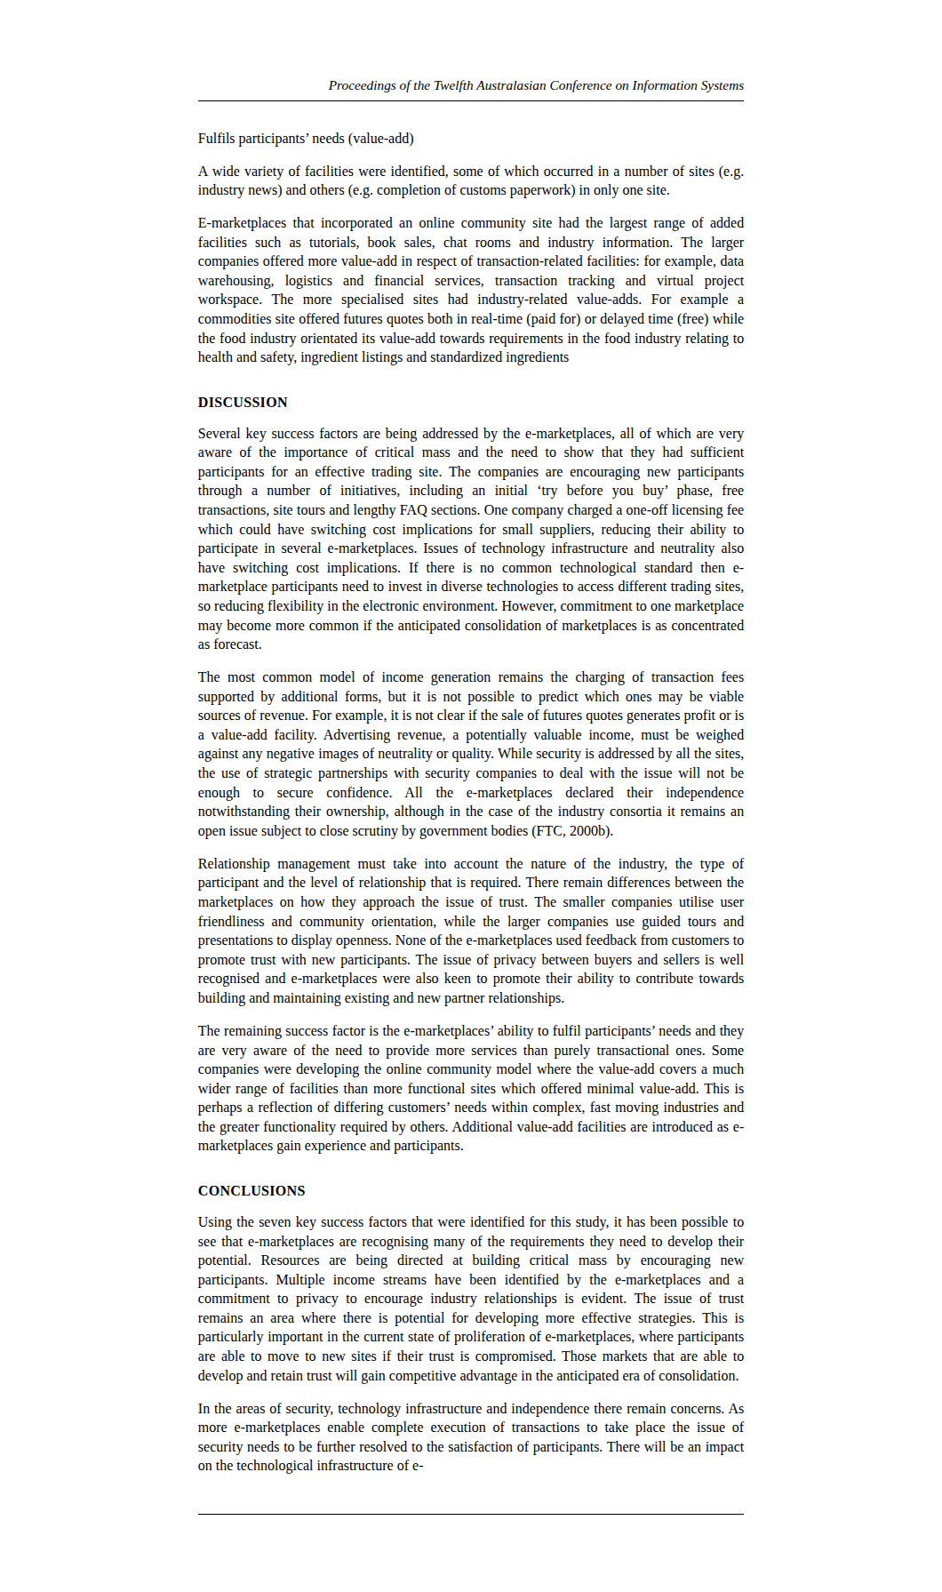Proceedings of the Twelfth Australasian Conference on Information Systems
Fulfils participants’ needs (value-add)
A wide variety of facilities were identified, some of which occurred in a number of sites (e.g. industry news) and others (e.g. completion of customs paperwork) in only one site.
E-marketplaces that incorporated an online community site had the largest range of added facilities such as tutorials, book sales, chat rooms and industry information. The larger companies offered more value-add in respect of transaction-related facilities: for example, data warehousing, logistics and financial services, transaction tracking and virtual project workspace. The more specialised sites had industry-related value-adds. For example a commodities site offered futures quotes both in real-time (paid for) or delayed time (free) while the food industry orientated its value-add towards requirements in the food industry relating to health and safety, ingredient listings and standardized ingredients
DISCUSSION
Several key success factors are being addressed by the e-marketplaces, all of which are very aware of the importance of critical mass and the need to show that they had sufficient participants for an effective trading site. The companies are encouraging new participants through a number of initiatives, including an initial ‘try before you buy’ phase, free transactions, site tours and lengthy FAQ sections. One company charged a one-off licensing fee which could have switching cost implications for small suppliers, reducing their ability to participate in several e-marketplaces. Issues of technology infrastructure and neutrality also have switching cost implications. If there is no common technological standard then e-marketplace participants need to invest in diverse technologies to access different trading sites, so reducing flexibility in the electronic environment. However, commitment to one marketplace may become more common if the anticipated consolidation of marketplaces is as concentrated as forecast.
The most common model of income generation remains the charging of transaction fees supported by additional forms, but it is not possible to predict which ones may be viable sources of revenue. For example, it is not clear if the sale of futures quotes generates profit or is a value-add facility. Advertising revenue, a potentially valuable income, must be weighed against any negative images of neutrality or quality. While security is addressed by all the sites, the use of strategic partnerships with security companies to deal with the issue will not be enough to secure confidence. All the e-marketplaces declared their independence notwithstanding their ownership, although in the case of the industry consortia it remains an open issue subject to close scrutiny by government bodies (FTC, 2000b).
Relationship management must take into account the nature of the industry, the type of participant and the level of relationship that is required. There remain differences between the marketplaces on how they approach the issue of trust. The smaller companies utilise user friendliness and community orientation, while the larger companies use guided tours and presentations to display openness. None of the e-marketplaces used feedback from customers to promote trust with new participants. The issue of privacy between buyers and sellers is well recognised and e-marketplaces were also keen to promote their ability to contribute towards building and maintaining existing and new partner relationships.
The remaining success factor is the e-marketplaces’ ability to fulfil participants’ needs and they are very aware of the need to provide more services than purely transactional ones. Some companies were developing the online community model where the value-add covers a much wider range of facilities than more functional sites which offered minimal value-add. This is perhaps a reflection of differing customers’ needs within complex, fast moving industries and the greater functionality required by others. Additional value-add facilities are introduced as e-marketplaces gain experience and participants.
CONCLUSIONS
Using the seven key success factors that were identified for this study, it has been possible to see that e-marketplaces are recognising many of the requirements they need to develop their potential. Resources are being directed at building critical mass by encouraging new participants. Multiple income streams have been identified by the e-marketplaces and a commitment to privacy to encourage industry relationships is evident. The issue of trust remains an area where there is potential for developing more effective strategies. This is particularly important in the current state of proliferation of e-marketplaces, where participants are able to move to new sites if their trust is compromised. Those markets that are able to develop and retain trust will gain competitive advantage in the anticipated era of consolidation.
In the areas of security, technology infrastructure and independence there remain concerns. As more e-marketplaces enable complete execution of transactions to take place the issue of security needs to be further resolved to the satisfaction of participants. There will be an impact on the technological infrastructure of e-